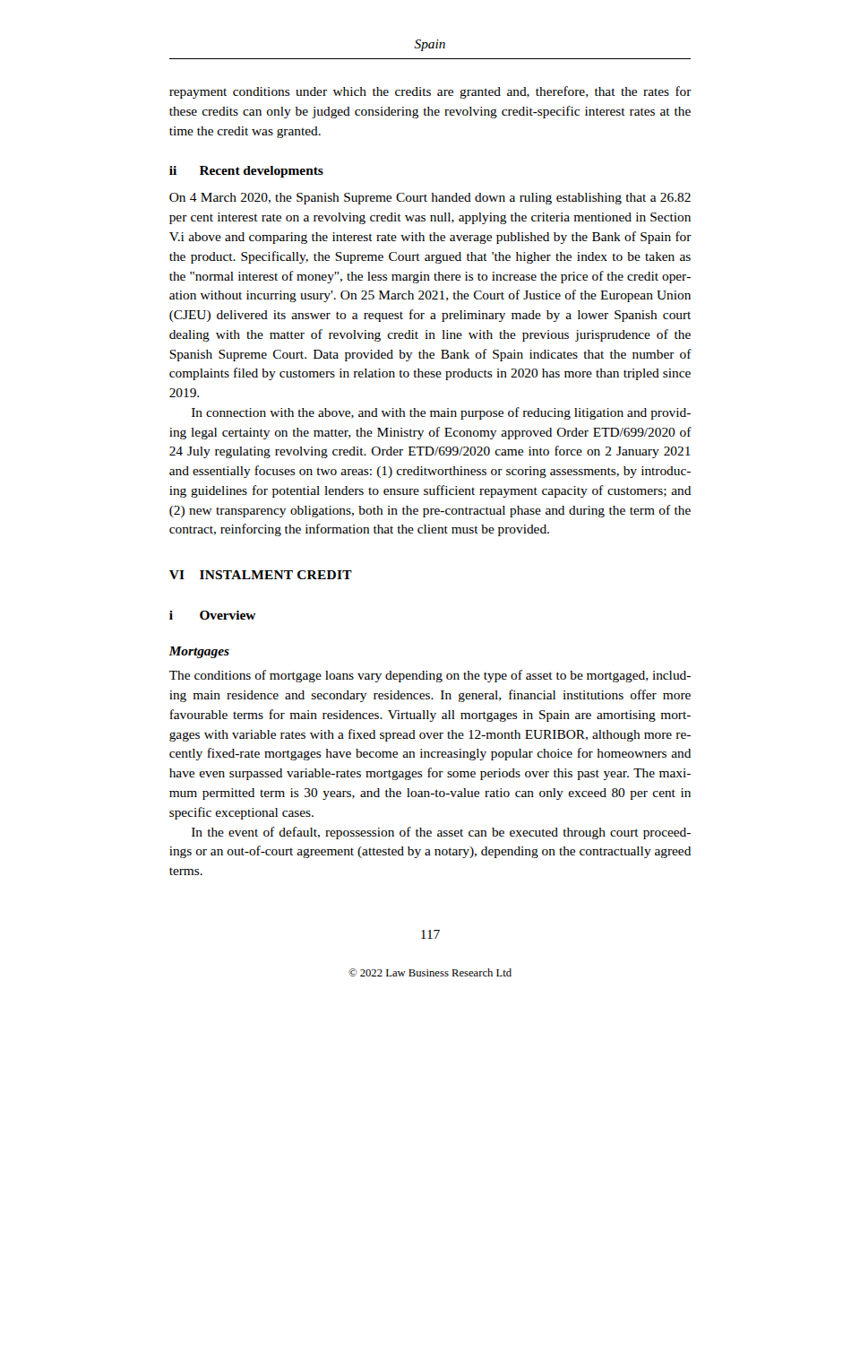Spain
repayment conditions under which the credits are granted and, therefore, that the rates for these credits can only be judged considering the revolving credit-specific interest rates at the time the credit was granted.
ii Recent developments
On 4 March 2020, the Spanish Supreme Court handed down a ruling establishing that a 26.82 per cent interest rate on a revolving credit was null, applying the criteria mentioned in Section V.i above and comparing the interest rate with the average published by the Bank of Spain for the product. Specifically, the Supreme Court argued that 'the higher the index to be taken as the "normal interest of money", the less margin there is to increase the price of the credit operation without incurring usury'. On 25 March 2021, the Court of Justice of the European Union (CJEU) delivered its answer to a request for a preliminary made by a lower Spanish court dealing with the matter of revolving credit in line with the previous jurisprudence of the Spanish Supreme Court. Data provided by the Bank of Spain indicates that the number of complaints filed by customers in relation to these products in 2020 has more than tripled since 2019.
In connection with the above, and with the main purpose of reducing litigation and providing legal certainty on the matter, the Ministry of Economy approved Order ETD/699/2020 of 24 July regulating revolving credit. Order ETD/699/2020 came into force on 2 January 2021 and essentially focuses on two areas: (1) creditworthiness or scoring assessments, by introducing guidelines for potential lenders to ensure sufficient repayment capacity of customers; and (2) new transparency obligations, both in the pre-contractual phase and during the term of the contract, reinforcing the information that the client must be provided.
VIINSTALMENT CREDIT
i Overview
Mortgages
The conditions of mortgage loans vary depending on the type of asset to be mortgaged, including main residence and secondary residences. In general, financial institutions offer more favourable terms for main residences. Virtually all mortgages in Spain are amortising mortgages with variable rates with a fixed spread over the 12-month EURIBOR, although more recently fixed-rate mortgages have become an increasingly popular choice for homeowners and have even surpassed variable-rates mortgages for some periods over this past year. The maximum permitted term is 30 years, and the loan-to-value ratio can only exceed 80 per cent in specific exceptional cases.
In the event of default, repossession of the asset can be executed through court proceedings or an out-of-court agreement (attested by a notary), depending on the contractually agreed terms.
117
© 2022 Law Business Research Ltd